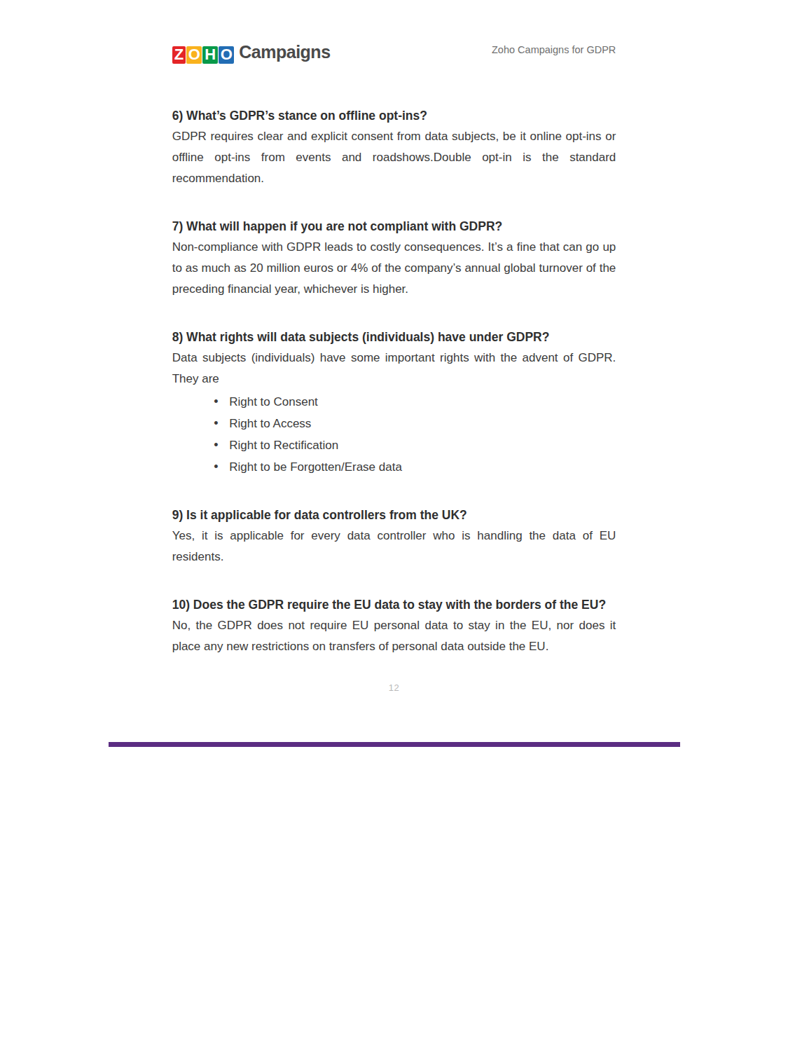ZOHO Campaigns
Zoho Campaigns for GDPR
6) What’s GDPR’s stance on offline opt-ins?
GDPR requires clear and explicit consent from data subjects, be it online opt-ins or offline opt-ins from events and roadshows.Double opt-in is the standard recommendation.
7) What will happen if you are not compliant with GDPR?
Non-compliance with GDPR leads to costly consequences. It’s a fine that can go up to as much as 20 million euros or 4% of the company’s annual global turnover of the preceding financial year, whichever is higher.
8) What rights will data subjects (individuals) have under GDPR?
Data subjects (individuals) have some important rights with the advent of GDPR. They are
Right to Consent
Right to Access
Right to Rectification
Right to be Forgotten/Erase data
9) Is it applicable for data controllers from the UK?
Yes, it is applicable for every data controller who is handling the data of EU residents.
10) Does the GDPR require the EU data to stay with the borders of the EU?
No, the GDPR does not require EU personal data to stay in the EU, nor does it place any new restrictions on transfers of personal data outside the EU.
12